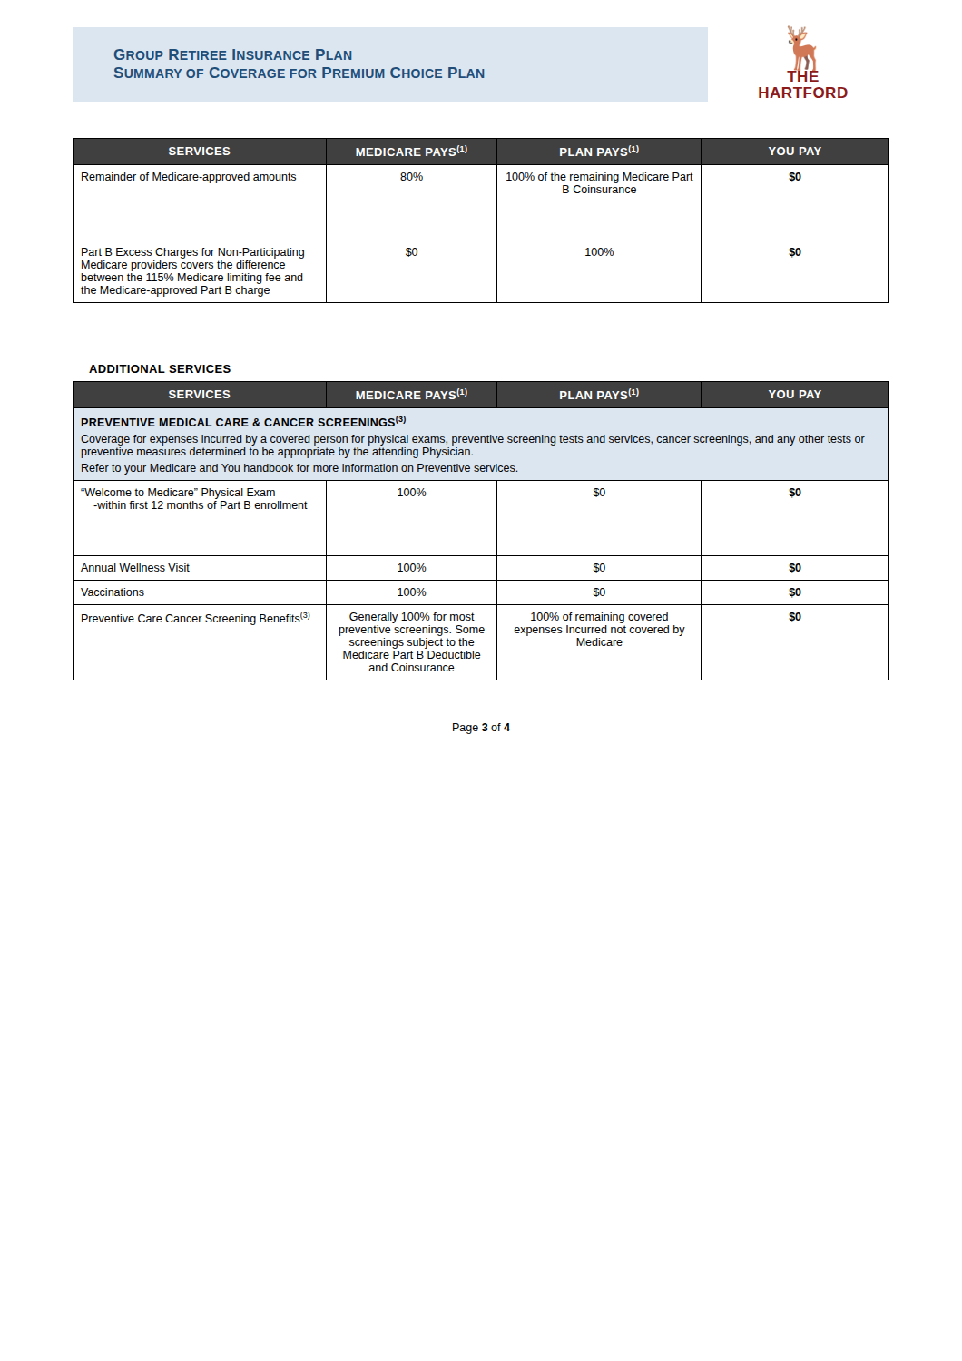GROUP RETIREE INSURANCE PLAN
SUMMARY OF COVERAGE FOR PREMIUM CHOICE PLAN
🦌
THE
HARTFORD
| SERVICES | MEDICARE PAYS (1) | PLAN PAYS (1) | YOU PAY |
| --- | --- | --- | --- |
| Remainder of Medicare-approved amounts | 80% | 100% of the remaining Medicare Part B Coinsurance | $0 |
| Part B Excess Charges for Non-Participating Medicare providers covers the difference between the 115% Medicare limiting fee and the Medicare-approved Part B charge | $0 | 100% | $0 |
ADDITIONAL SERVICES
| SERVICES | MEDICARE PAYS (1) | PLAN PAYS (1) | YOU PAY |
| --- | --- | --- | --- |
| PREVENTIVE MEDICAL CARE & CANCER SCREENINGS (3) Coverage for expenses incurred by a covered person for physical exams, preventive screening tests and services, cancer screenings, and any other tests or preventive measures determined to be appropriate by the attending Physician. Refer to your Medicare and You handbook for more information on Preventive services. |
| “Welcome to Medicare” Physical Exam -within first 12 months of Part B enrollment | 100% | $0 | $0 |
| Annual Wellness Visit | 100% | $0 | $0 |
| Vaccinations | 100% | $0 | $0 |
| Preventive Care Cancer Screening Benefits (3) | Generally 100% for most preventive screenings. Some screenings subject to the Medicare Part B Deductible and Coinsurance | 100% of remaining covered expenses Incurred not covered by Medicare | $0 |
Page 3 of 4